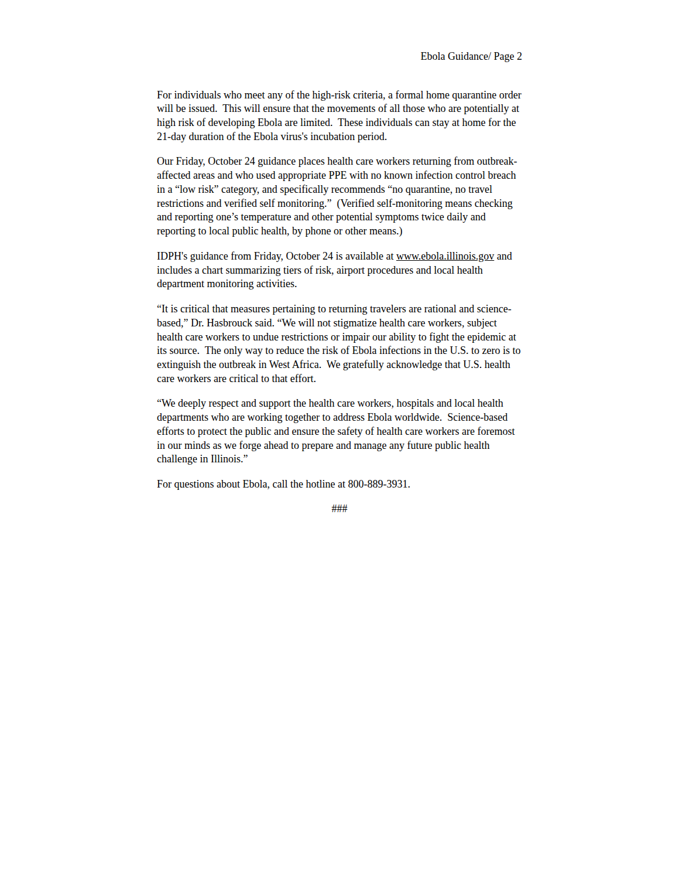Ebola Guidance/ Page 2
For individuals who meet any of the high-risk criteria, a formal home quarantine order will be issued. This will ensure that the movements of all those who are potentially at high risk of developing Ebola are limited. These individuals can stay at home for the 21-day duration of the Ebola virus's incubation period.
Our Friday, October 24 guidance places health care workers returning from outbreak-affected areas and who used appropriate PPE with no known infection control breach in a “low risk” category, and specifically recommends “no quarantine, no travel restrictions and verified self monitoring.” (Verified self-monitoring means checking and reporting one’s temperature and other potential symptoms twice daily and reporting to local public health, by phone or other means.)
IDPH's guidance from Friday, October 24 is available at www.ebola.illinois.gov and includes a chart summarizing tiers of risk, airport procedures and local health department monitoring activities.
“It is critical that measures pertaining to returning travelers are rational and science-based,” Dr. Hasbrouck said. “We will not stigmatize health care workers, subject health care workers to undue restrictions or impair our ability to fight the epidemic at its source. The only way to reduce the risk of Ebola infections in the U.S. to zero is to extinguish the outbreak in West Africa. We gratefully acknowledge that U.S. health care workers are critical to that effort.
“We deeply respect and support the health care workers, hospitals and local health departments who are working together to address Ebola worldwide. Science-based efforts to protect the public and ensure the safety of health care workers are foremost in our minds as we forge ahead to prepare and manage any future public health challenge in Illinois.”
For questions about Ebola, call the hotline at 800-889-3931.
###